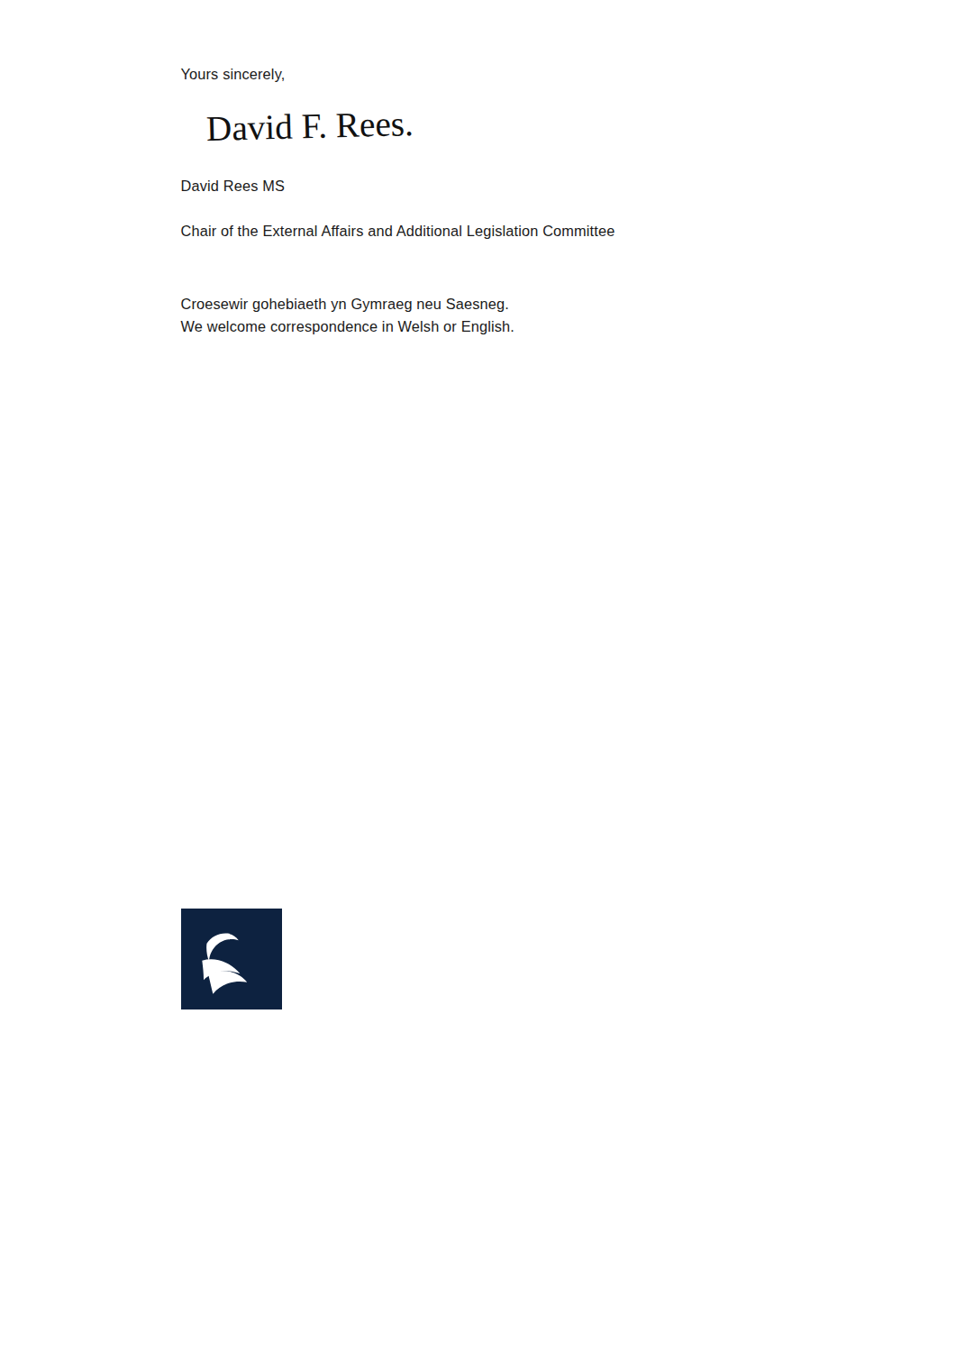Yours sincerely,
David F. Rees.
David Rees MS
Chair of the External Affairs and Additional Legislation Committee
Croesewir gohebiaeth yn Gymraeg neu Saesneg. We welcome correspondence in Welsh or English.